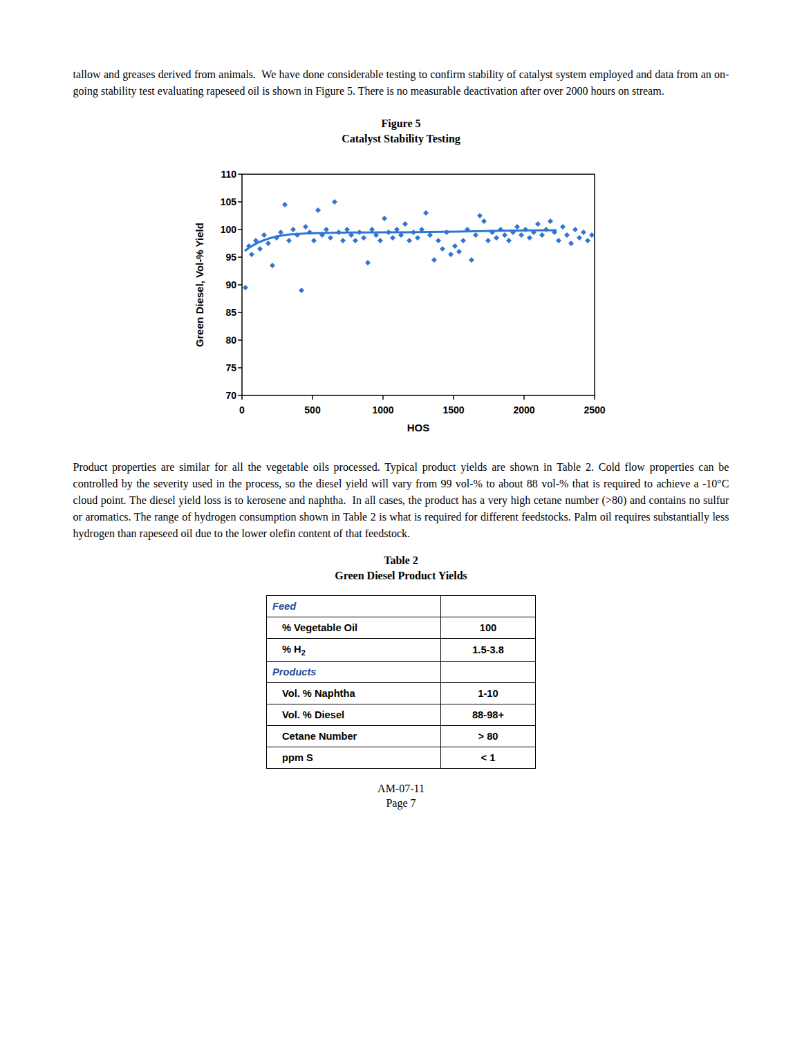tallow and greases derived from animals. We have done considerable testing to confirm stability of catalyst system employed and data from an on-going stability test evaluating rapeseed oil is shown in Figure 5. There is no measurable deactivation after over 2000 hours on stream.
Figure 5
Catalyst Stability Testing
110 105 100 95 90 85 80 75 70 0 500 1000 1500 2000 2500 HOS Green Diesel, Vol-% Yield
Product properties are similar for all the vegetable oils processed. Typical product yields are shown in Table 2. Cold flow properties can be controlled by the severity used in the process, so the diesel yield will vary from 99 vol-% to about 88 vol-% that is required to achieve a -10°C cloud point. The diesel yield loss is to kerosene and naphtha. In all cases, the product has a very high cetane number (>80) and contains no sulfur or aromatics. The range of hydrogen consumption shown in Table 2 is what is required for different feedstocks. Palm oil requires substantially less hydrogen than rapeseed oil due to the lower olefin content of that feedstock.
Table 2
Green Diesel Product Yields
| Feed | |
| % Vegetable Oil | 100 |
| % H 2 | 1.5-3.8 |
| Products | |
| Vol. % Naphtha | 1-10 |
| Vol. % Diesel | 88-98+ |
| Cetane Number | > 80 |
| ppm S | < 1 |
AM-07-11
Page 7